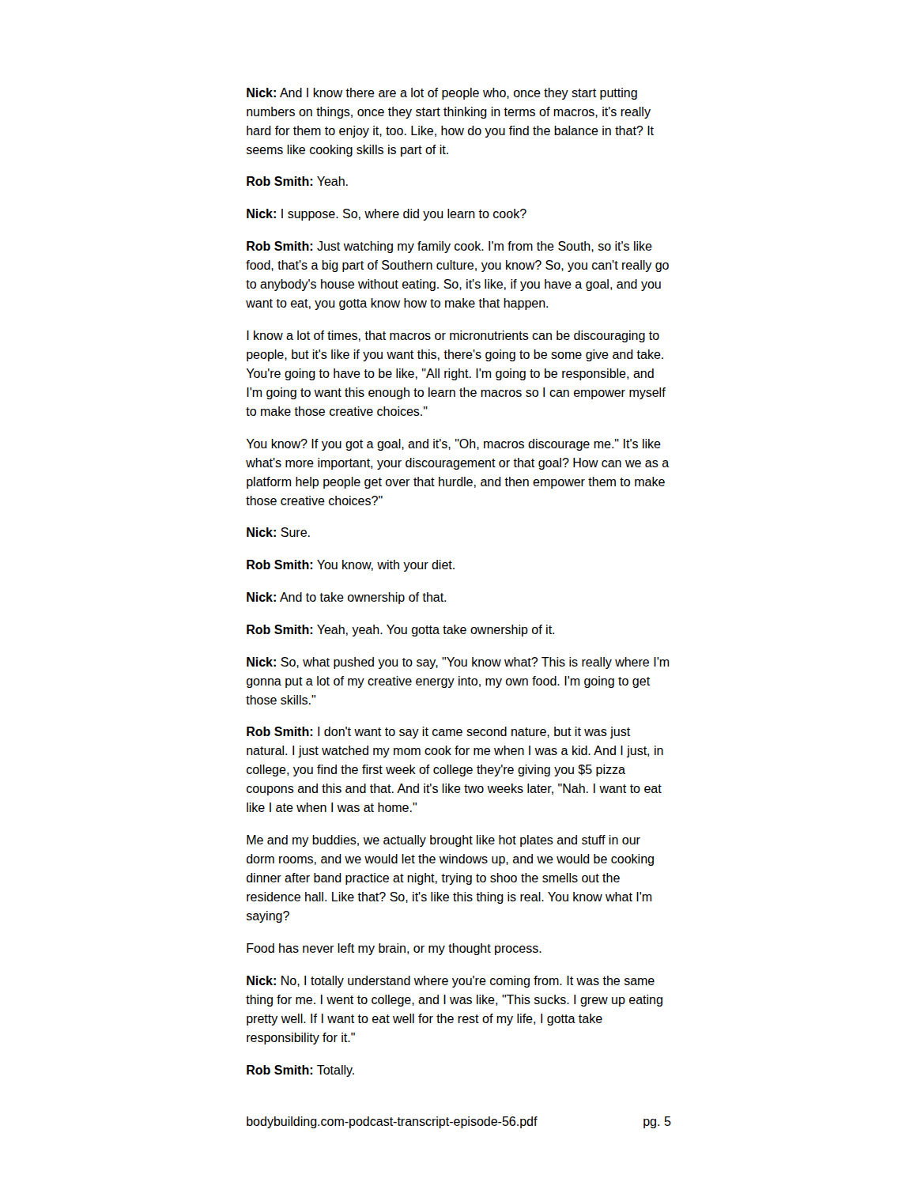Nick: And I know there are a lot of people who, once they start putting numbers on things, once they start thinking in terms of macros, it's really hard for them to enjoy it, too. Like, how do you find the balance in that? It seems like cooking skills is part of it.
Rob Smith: Yeah.
Nick: I suppose. So, where did you learn to cook?
Rob Smith: Just watching my family cook. I'm from the South, so it's like food, that's a big part of Southern culture, you know? So, you can't really go to anybody's house without eating. So, it's like, if you have a goal, and you want to eat, you gotta know how to make that happen.
I know a lot of times, that macros or micronutrients can be discouraging to people, but it's like if you want this, there's going to be some give and take. You're going to have to be like, "All right. I'm going to be responsible, and I'm going to want this enough to learn the macros so I can empower myself to make those creative choices."
You know? If you got a goal, and it's, "Oh, macros discourage me." It's like what's more important, your discouragement or that goal? How can we as a platform help people get over that hurdle, and then empower them to make those creative choices?"
Nick: Sure.
Rob Smith: You know, with your diet.
Nick: And to take ownership of that.
Rob Smith: Yeah, yeah. You gotta take ownership of it.
Nick: So, what pushed you to say, "You know what? This is really where I'm gonna put a lot of my creative energy into, my own food. I'm going to get those skills."
Rob Smith: I don't want to say it came second nature, but it was just natural. I just watched my mom cook for me when I was a kid. And I just, in college, you find the first week of college they're giving you $5 pizza coupons and this and that. And it's like two weeks later, "Nah. I want to eat like I ate when I was at home."
Me and my buddies, we actually brought like hot plates and stuff in our dorm rooms, and we would let the windows up, and we would be cooking dinner after band practice at night, trying to shoo the smells out the residence hall. Like that? So, it's like this thing is real. You know what I'm saying?
Food has never left my brain, or my thought process.
Nick: No, I totally understand where you're coming from. It was the same thing for me. I went to college, and I was like, "This sucks. I grew up eating pretty well. If I want to eat well for the rest of my life, I gotta take responsibility for it."
Rob Smith: Totally.
bodybuilding.com-podcast-transcript-episode-56.pdf
pg. 5